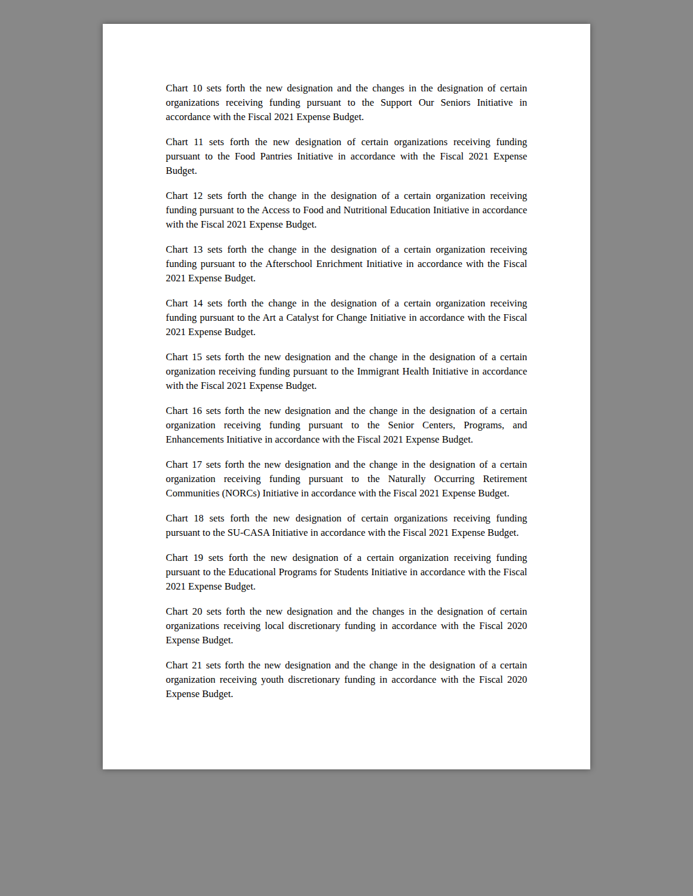Chart 10 sets forth the new designation and the changes in the designation of certain organizations receiving funding pursuant to the Support Our Seniors Initiative in accordance with the Fiscal 2021 Expense Budget.
Chart 11 sets forth the new designation of certain organizations receiving funding pursuant to the Food Pantries Initiative in accordance with the Fiscal 2021 Expense Budget.
Chart 12 sets forth the change in the designation of a certain organization receiving funding pursuant to the Access to Food and Nutritional Education Initiative in accordance with the Fiscal 2021 Expense Budget.
Chart 13 sets forth the change in the designation of a certain organization receiving funding pursuant to the Afterschool Enrichment Initiative in accordance with the Fiscal 2021 Expense Budget.
Chart 14 sets forth the change in the designation of a certain organization receiving funding pursuant to the Art a Catalyst for Change Initiative in accordance with the Fiscal 2021 Expense Budget.
Chart 15 sets forth the new designation and the change in the designation of a certain organization receiving funding pursuant to the Immigrant Health Initiative in accordance with the Fiscal 2021 Expense Budget.
Chart 16 sets forth the new designation and the change in the designation of a certain organization receiving funding pursuant to the Senior Centers, Programs, and Enhancements Initiative in accordance with the Fiscal 2021 Expense Budget.
Chart 17 sets forth the new designation and the change in the designation of a certain organization receiving funding pursuant to the Naturally Occurring Retirement Communities (NORCs) Initiative in accordance with the Fiscal 2021 Expense Budget.
Chart 18 sets forth the new designation of certain organizations receiving funding pursuant to the SU-CASA Initiative in accordance with the Fiscal 2021 Expense Budget.
Chart 19 sets forth the new designation of a certain organization receiving funding pursuant to the Educational Programs for Students Initiative in accordance with the Fiscal 2021 Expense Budget.
Chart 20 sets forth the new designation and the changes in the designation of certain organizations receiving local discretionary funding in accordance with the Fiscal 2020 Expense Budget.
Chart 21 sets forth the new designation and the change in the designation of a certain organization receiving youth discretionary funding in accordance with the Fiscal 2020 Expense Budget.